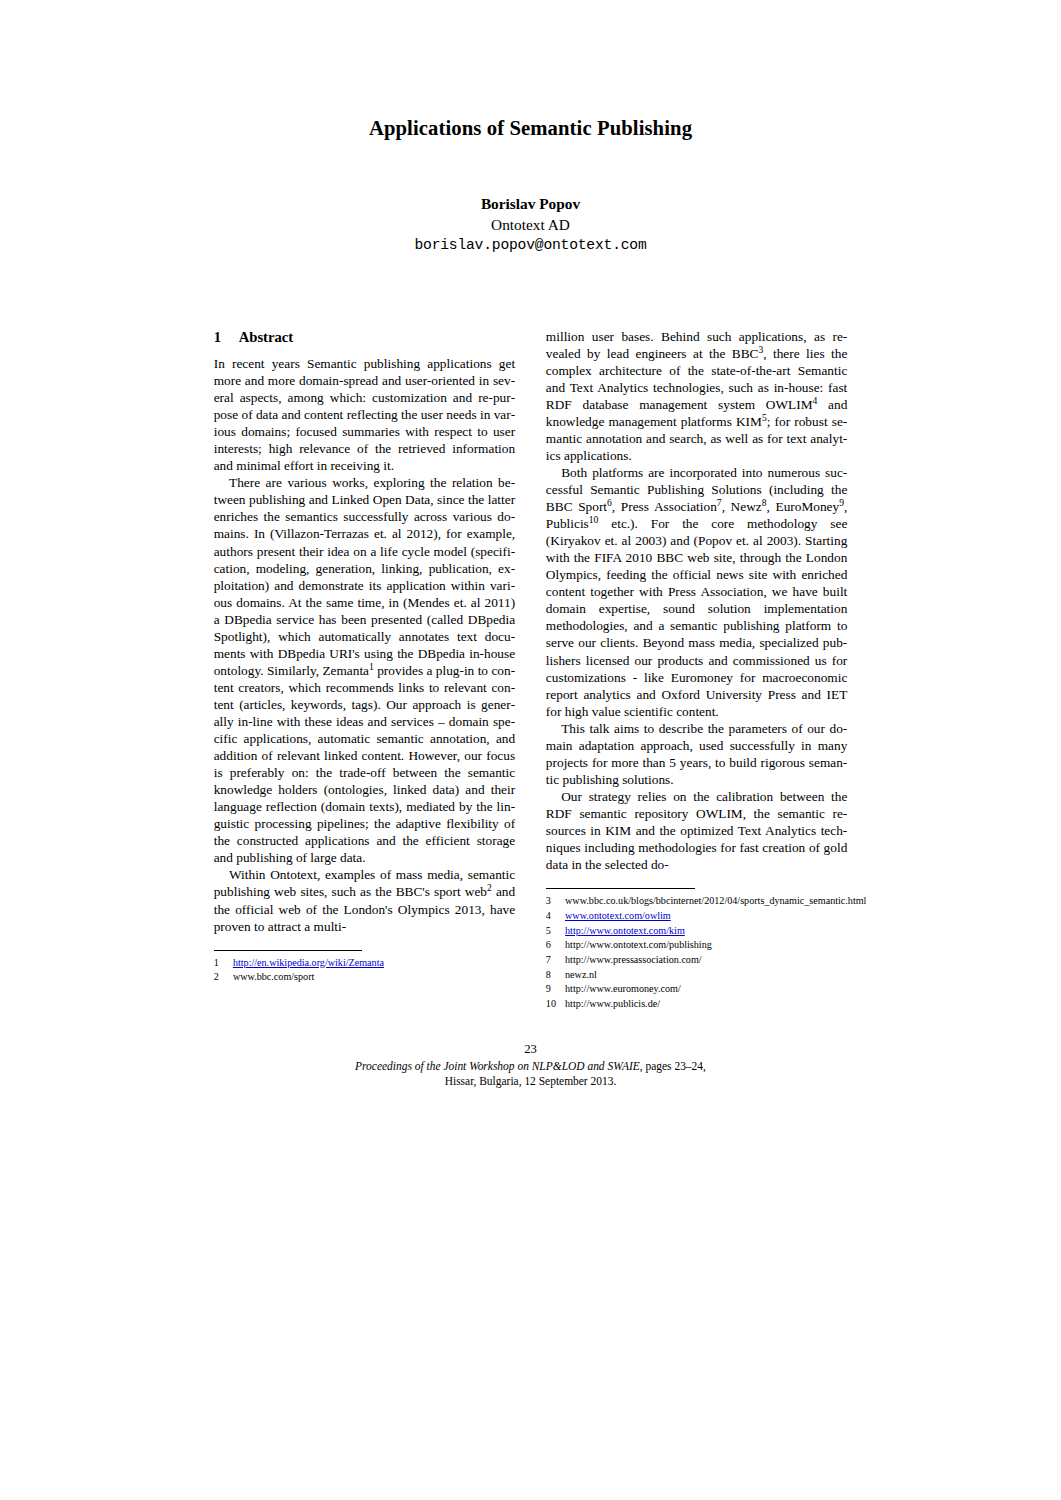Applications of Semantic Publishing
Borislav Popov
Ontotext AD
borislav.popov@ontotext.com
1 Abstract
In recent years Semantic publishing applications get more and more domain-spread and user-oriented in several aspects, among which: customization and re-purpose of data and content reflecting the user needs in various domains; focused summaries with respect to user interests; high relevance of the retrieved information and minimal effort in receiving it.
There are various works, exploring the relation between publishing and Linked Open Data, since the latter enriches the semantics successfully across various domains. In (Villazon-Terrazas et. al 2012), for example, authors present their idea on a life cycle model (specification, modeling, generation, linking, publication, exploitation) and demonstrate its application within various domains. At the same time, in (Mendes et. al 2011) a DBpedia service has been presented (called DBpedia Spotlight), which automatically annotates text documents with DBpedia URI's using the DBpedia in-house ontology. Similarly, Zemanta1 provides a plug-in to content creators, which recommends links to relevant content (articles, keywords, tags). Our approach is generally in-line with these ideas and services – domain specific applications, automatic semantic annotation, and addition of relevant linked content. However, our focus is preferably on: the trade-off between the semantic knowledge holders (ontologies, linked data) and their language reflection (domain texts), mediated by the linguistic processing pipelines; the adaptive flexibility of the constructed applications and the efficient storage and publishing of large data.
Within Ontotext, examples of mass media, semantic publishing web sites, such as the BBC's sport web2 and the official web of the London's Olympics 2013, have proven to attract a multi-
1 http://en.wikipedia.org/wiki/Zemanta
2 www.bbc.com/sport
million user bases. Behind such applications, as revealed by lead engineers at the BBC3, there lies the complex architecture of the state-of-the-art Semantic and Text Analytics technologies, such as in-house: fast RDF database management system OWLIM4 and knowledge management platforms KIM5; for robust semantic annotation and search, as well as for text analytics applications.
Both platforms are incorporated into numerous successful Semantic Publishing Solutions (including the BBC Sport6, Press Association7, Newz8, EuroMoney9, Publicis10 etc.). For the core methodology see (Kiryakov et. al 2003) and (Popov et. al 2003). Starting with the FIFA 2010 BBC web site, through the London Olympics, feeding the official news site with enriched content together with Press Association, we have built domain expertise, sound solution implementation methodologies, and a semantic publishing platform to serve our clients. Beyond mass media, specialized publishers licensed our products and commissioned us for customizations - like Euromoney for macroeconomic report analytics and Oxford University Press and IET for high value scientific content.
This talk aims to describe the parameters of our domain adaptation approach, used successfully in many projects for more than 5 years, to build rigorous semantic publishing solutions.
Our strategy relies on the calibration between the RDF semantic repository OWLIM, the semantic resources in KIM and the optimized Text Analytics techniques including methodologies for fast creation of gold data in the selected do-
3 www.bbc.co.uk/blogs/bbcinternet/2012/04/sports_dynamic_semantic.html
4 www.ontotext.com/owlim
5 http://www.ontotext.com/kim
6 http://www.ontotext.com/publishing
7 http://www.pressassociation.com/
8 newz.nl
9 http://www.euromoney.com/
10 http://www.publicis.de/
23
Proceedings of the Joint Workshop on NLP&LOD and SWAIE, pages 23–24,
Hissar, Bulgaria, 12 September 2013.